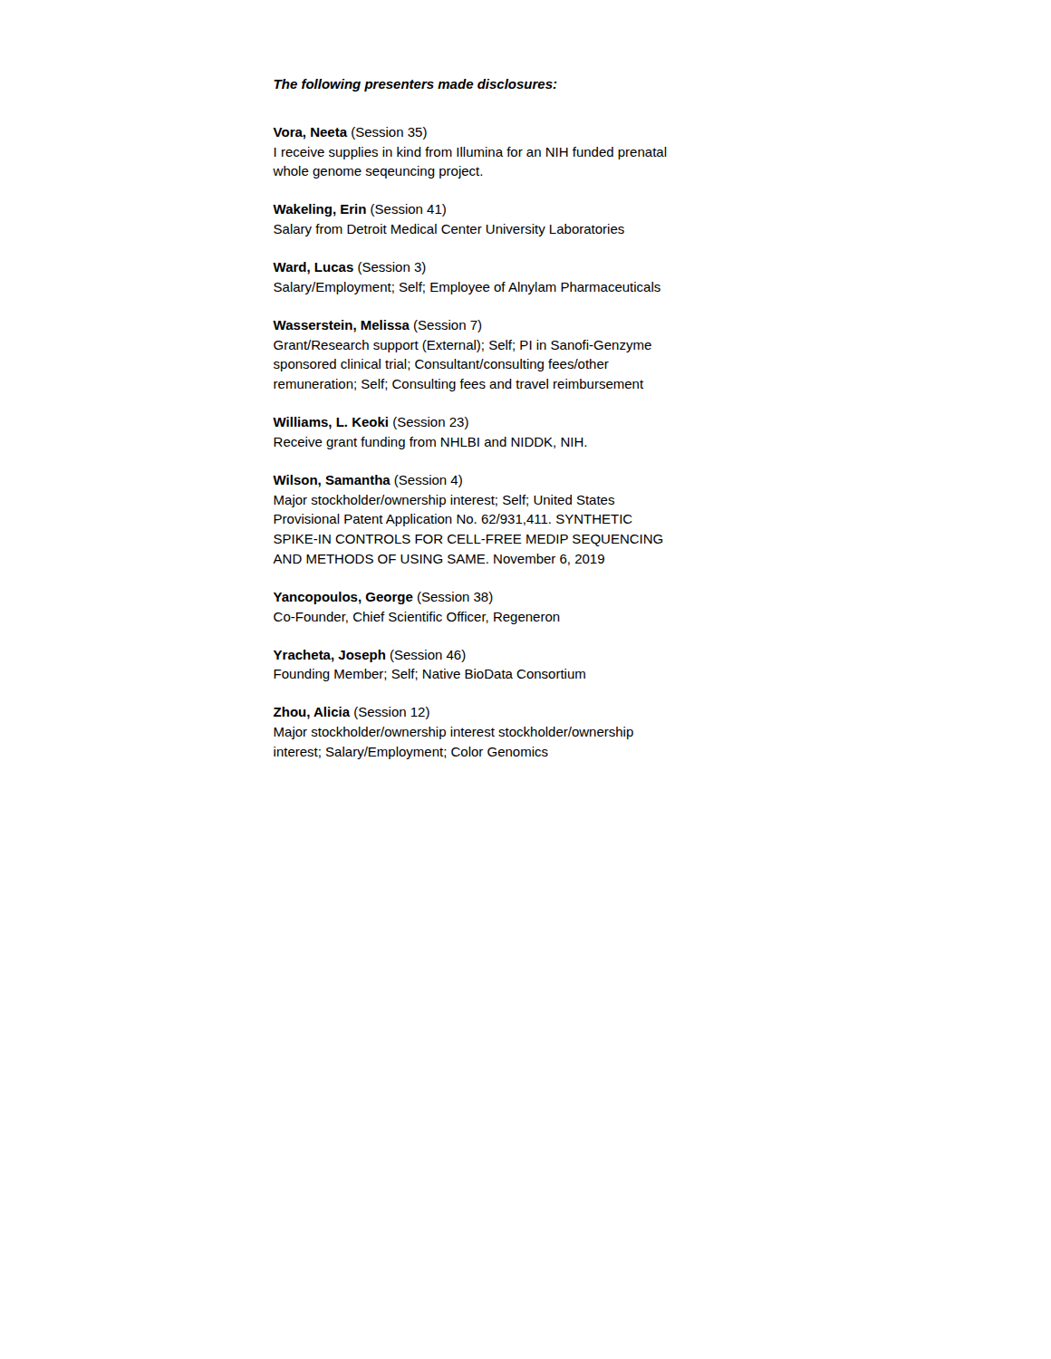The following presenters made disclosures:
Vora, Neeta (Session 35)
I receive supplies in kind from Illumina for an NIH funded prenatal whole genome seqeuncing project.
Wakeling, Erin (Session 41)
Salary from Detroit Medical Center University Laboratories
Ward, Lucas (Session 3)
Salary/Employment; Self; Employee of Alnylam Pharmaceuticals
Wasserstein, Melissa (Session 7)
Grant/Research support (External); Self; PI in Sanofi-Genzyme sponsored clinical trial; Consultant/consulting fees/other remuneration; Self; Consulting fees and travel reimbursement
Williams, L. Keoki (Session 23)
Receive grant funding from NHLBI and NIDDK, NIH.
Wilson, Samantha (Session 4)
Major stockholder/ownership interest; Self; United States Provisional Patent Application No. 62/931,411. SYNTHETIC SPIKE-IN CONTROLS FOR CELL-FREE MEDIP SEQUENCING AND METHODS OF USING SAME. November 6, 2019
Yancopoulos, George (Session 38)
Co-Founder, Chief Scientific Officer, Regeneron
Yracheta, Joseph (Session 46)
Founding Member; Self; Native BioData Consortium
Zhou, Alicia (Session 12)
Major stockholder/ownership interest stockholder/ownership interest; Salary/Employment; Color Genomics